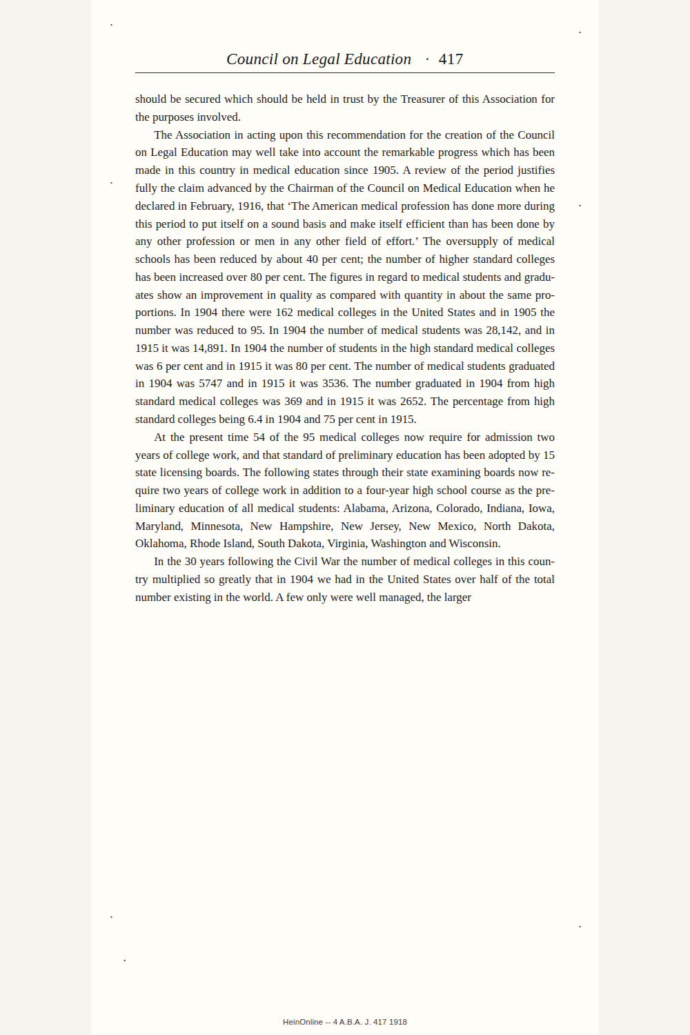· · · · · · ·
Council on Legal Education 417
should be secured which should be held in trust by the Treasurer of this Association for the purposes involved.
The Association in acting upon this recommendation for the creation of the Council on Legal Education may well take into account the remarkable progress which has been made in this country in medical education since 1905. A review of the period justifies fully the claim advanced by the Chairman of the Council on Medical Education when he declared in February, 1916, that ‘The American medical profession has done more during this period to put itself on a sound basis and make itself efficient than has been done by any other profession or men in any other field of effort.’ The oversupply of medical schools has been reduced by about 40 per cent; the number of higher standard colleges has been increased over 80 per cent. The figures in regard to medical students and graduates show an improvement in quality as compared with quantity in about the same proportions. In 1904 there were 162 medical colleges in the United States and in 1905 the number was reduced to 95. In 1904 the number of medical students was 28,142, and in 1915 it was 14,891. In 1904 the number of students in the high standard medical colleges was 6 per cent and in 1915 it was 80 per cent. The number of medical students graduated in 1904 was 5747 and in 1915 it was 3536. The number graduated in 1904 from high standard medical colleges was 369 and in 1915 it was 2652. The percentage from high standard colleges being 6.4 in 1904 and 75 per cent in 1915.
At the present time 54 of the 95 medical colleges now require for admission two years of college work, and that standard of preliminary education has been adopted by 15 state licensing boards. The following states through their state examining boards now require two years of college work in addition to a four-year high school course as the preliminary education of all medical students: Alabama, Arizona, Colorado, Indiana, Iowa, Maryland, Minnesota, New Hampshire, New Jersey, New Mexico, North Dakota, Oklahoma, Rhode Island, South Dakota, Virginia, Washington and Wisconsin.
In the 30 years following the Civil War the number of medical colleges in this country multiplied so greatly that in 1904 we had in the United States over half of the total number existing in the world. A few only were well managed, the larger
HeinOnline -- 4 A.B.A. J. 417 1918